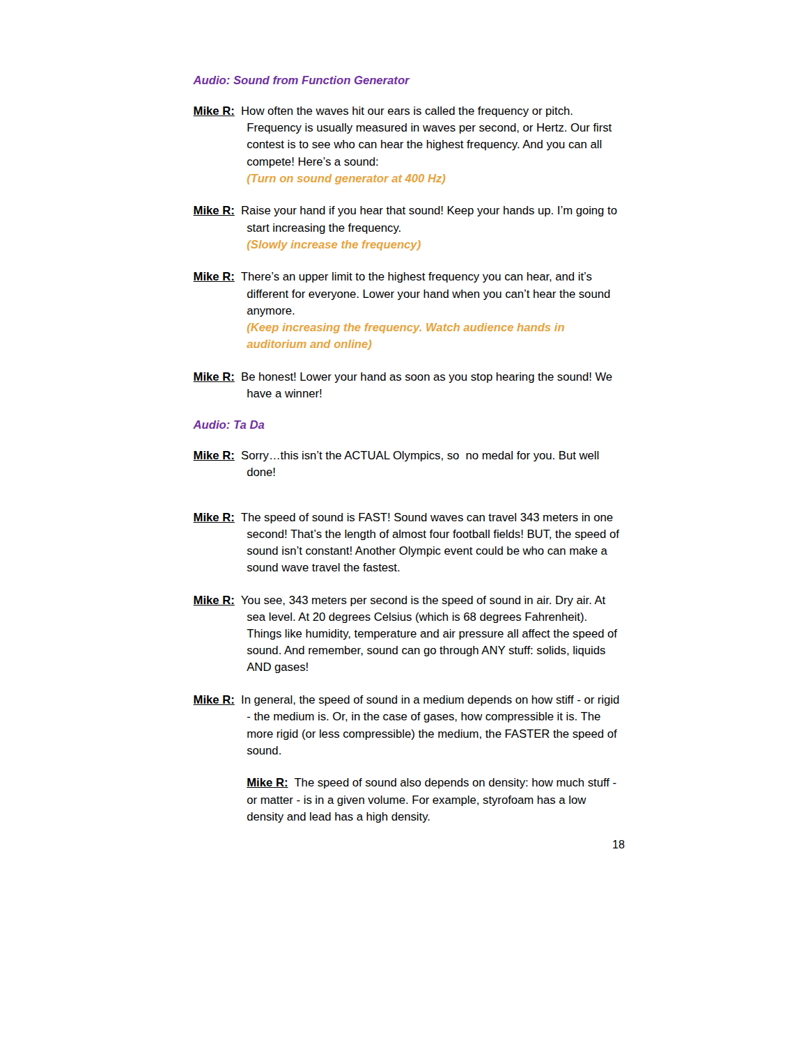Audio: Sound from Function Generator
Mike R: How often the waves hit our ears is called the frequency or pitch. Frequency is usually measured in waves per second, or Hertz. Our first contest is to see who can hear the highest frequency. And you can all compete! Here’s a sound:
(Turn on sound generator at 400 Hz)
Mike R: Raise your hand if you hear that sound! Keep your hands up. I’m going to start increasing the frequency.
(Slowly increase the frequency)
Mike R: There’s an upper limit to the highest frequency you can hear, and it’s different for everyone. Lower your hand when you can’t hear the sound anymore.
(Keep increasing the frequency. Watch audience hands in auditorium and online)
Mike R: Be honest! Lower your hand as soon as you stop hearing the sound! We have a winner!
Audio: Ta Da
Mike R: Sorry…this isn’t the ACTUAL Olympics, so no medal for you. But well done!
Mike R: The speed of sound is FAST! Sound waves can travel 343 meters in one second! That’s the length of almost four football fields! BUT, the speed of sound isn’t constant! Another Olympic event could be who can make a sound wave travel the fastest.
Mike R: You see, 343 meters per second is the speed of sound in air. Dry air. At sea level. At 20 degrees Celsius (which is 68 degrees Fahrenheit). Things like humidity, temperature and air pressure all affect the speed of sound. And remember, sound can go through ANY stuff: solids, liquids AND gases!
Mike R: In general, the speed of sound in a medium depends on how stiff - or rigid - the medium is. Or, in the case of gases, how compressible it is. The more rigid (or less compressible) the medium, the FASTER the speed of sound.
Mike R: The speed of sound also depends on density: how much stuff - or matter - is in a given volume. For example, styrofoam has a low density and lead has a high density.
18